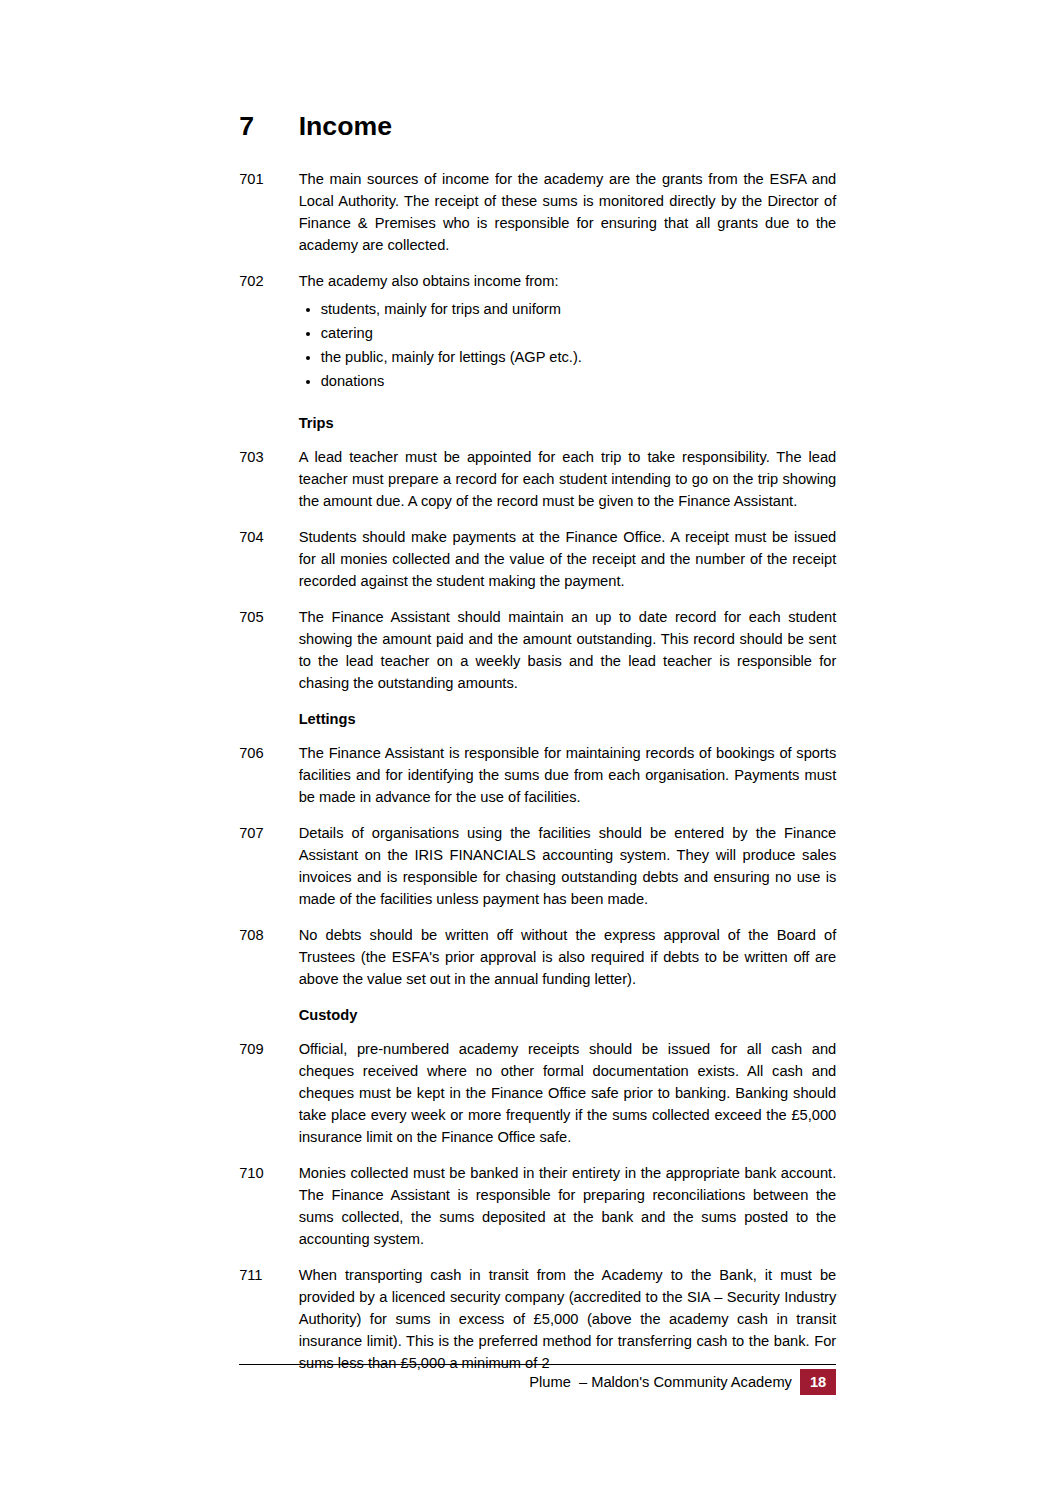7 Income
701
The main sources of income for the academy are the grants from the ESFA and Local Authority. The receipt of these sums is monitored directly by the Director of Finance & Premises who is responsible for ensuring that all grants due to the academy are collected.
702
The academy also obtains income from:
students, mainly for trips and uniform
catering
the public, mainly for lettings (AGP etc.).
donations
Trips
703
A lead teacher must be appointed for each trip to take responsibility. The lead teacher must prepare a record for each student intending to go on the trip showing the amount due. A copy of the record must be given to the Finance Assistant.
704
Students should make payments at the Finance Office. A receipt must be issued for all monies collected and the value of the receipt and the number of the receipt recorded against the student making the payment.
705
The Finance Assistant should maintain an up to date record for each student showing the amount paid and the amount outstanding. This record should be sent to the lead teacher on a weekly basis and the lead teacher is responsible for chasing the outstanding amounts.
Lettings
706
The Finance Assistant is responsible for maintaining records of bookings of sports facilities and for identifying the sums due from each organisation. Payments must be made in advance for the use of facilities.
707
Details of organisations using the facilities should be entered by the Finance Assistant on the IRIS FINANCIALS accounting system. They will produce sales invoices and is responsible for chasing outstanding debts and ensuring no use is made of the facilities unless payment has been made.
708
No debts should be written off without the express approval of the Board of Trustees (the ESFA's prior approval is also required if debts to be written off are above the value set out in the annual funding letter).
Custody
709
Official, pre-numbered academy receipts should be issued for all cash and cheques received where no other formal documentation exists. All cash and cheques must be kept in the Finance Office safe prior to banking. Banking should take place every week or more frequently if the sums collected exceed the £5,000 insurance limit on the Finance Office safe.
710
Monies collected must be banked in their entirety in the appropriate bank account. The Finance Assistant is responsible for preparing reconciliations between the sums collected, the sums deposited at the bank and the sums posted to the accounting system.
711
When transporting cash in transit from the Academy to the Bank, it must be provided by a licenced security company (accredited to the SIA – Security Industry Authority) for sums in excess of £5,000 (above the academy cash in transit insurance limit). This is the preferred method for transferring cash to the bank. For sums less than £5,000 a minimum of 2
Plume – Maldon's Community Academy 18